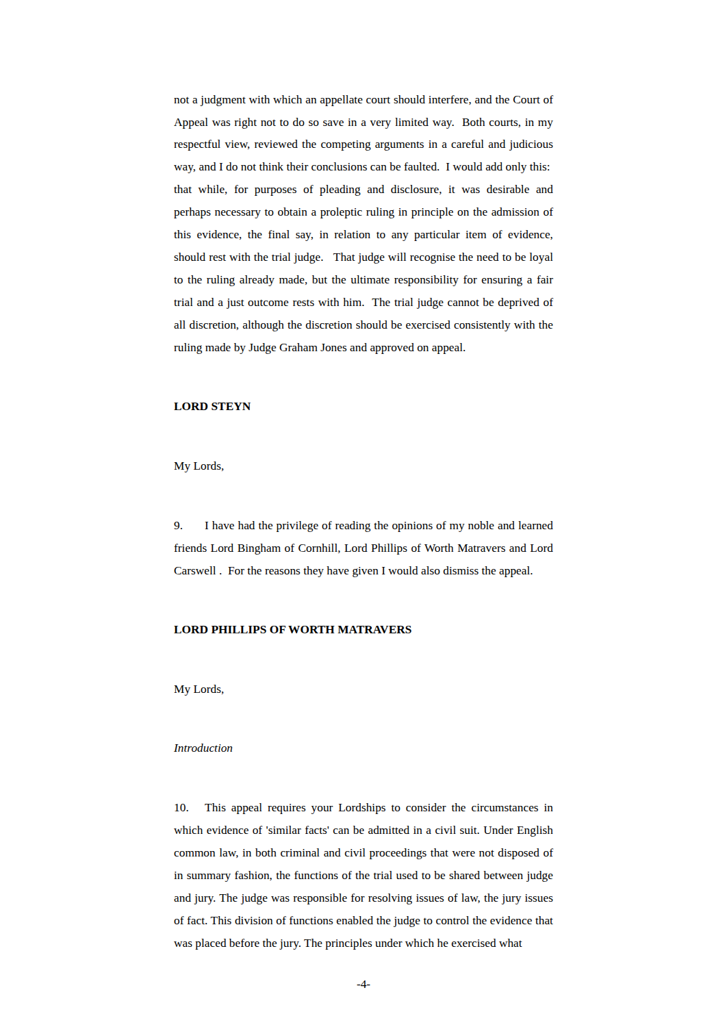not a judgment with which an appellate court should interfere, and the Court of Appeal was right not to do so save in a very limited way. Both courts, in my respectful view, reviewed the competing arguments in a careful and judicious way, and I do not think their conclusions can be faulted. I would add only this: that while, for purposes of pleading and disclosure, it was desirable and perhaps necessary to obtain a proleptic ruling in principle on the admission of this evidence, the final say, in relation to any particular item of evidence, should rest with the trial judge. That judge will recognise the need to be loyal to the ruling already made, but the ultimate responsibility for ensuring a fair trial and a just outcome rests with him. The trial judge cannot be deprived of all discretion, although the discretion should be exercised consistently with the ruling made by Judge Graham Jones and approved on appeal.
LORD STEYN
My Lords,
9. I have had the privilege of reading the opinions of my noble and learned friends Lord Bingham of Cornhill, Lord Phillips of Worth Matravers and Lord Carswell . For the reasons they have given I would also dismiss the appeal.
LORD PHILLIPS OF WORTH MATRAVERS
My Lords,
Introduction
10. This appeal requires your Lordships to consider the circumstances in which evidence of 'similar facts' can be admitted in a civil suit. Under English common law, in both criminal and civil proceedings that were not disposed of in summary fashion, the functions of the trial used to be shared between judge and jury. The judge was responsible for resolving issues of law, the jury issues of fact. This division of functions enabled the judge to control the evidence that was placed before the jury. The principles under which he exercised what
-4-